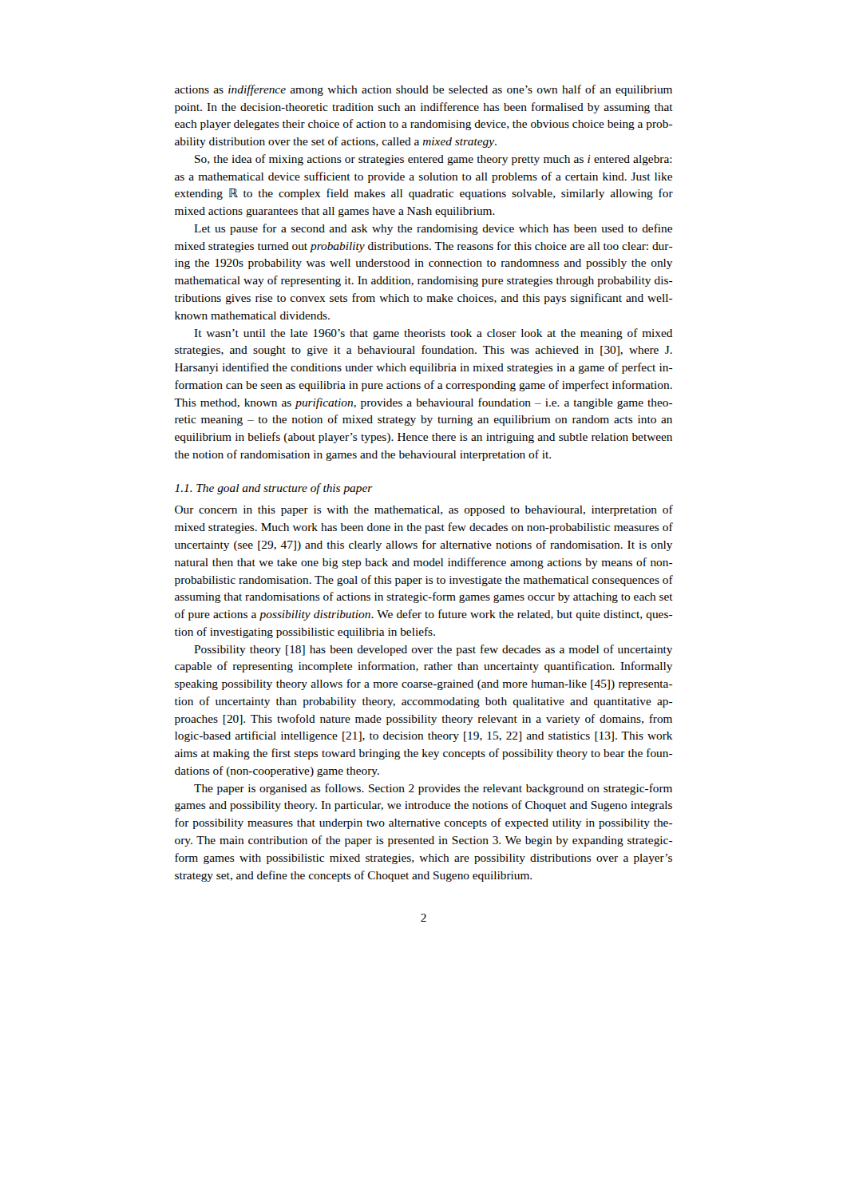actions as indifference among which action should be selected as one’s own half of an equilibrium point. In the decision-theoretic tradition such an indifference has been formalised by assuming that each player delegates their choice of action to a randomising device, the obvious choice being a probability distribution over the set of actions, called a mixed strategy.
So, the idea of mixing actions or strategies entered game theory pretty much as i entered algebra: as a mathematical device sufficient to provide a solution to all problems of a certain kind. Just like extending ℝ to the complex field makes all quadratic equations solvable, similarly allowing for mixed actions guarantees that all games have a Nash equilibrium.
Let us pause for a second and ask why the randomising device which has been used to define mixed strategies turned out probability distributions. The reasons for this choice are all too clear: during the 1920s probability was well understood in connection to randomness and possibly the only mathematical way of representing it. In addition, randomising pure strategies through probability distributions gives rise to convex sets from which to make choices, and this pays significant and well-known mathematical dividends.
It wasn’t until the late 1960’s that game theorists took a closer look at the meaning of mixed strategies, and sought to give it a behavioural foundation. This was achieved in [30], where J. Harsanyi identified the conditions under which equilibria in mixed strategies in a game of perfect information can be seen as equilibria in pure actions of a corresponding game of imperfect information. This method, known as purification, provides a behavioural foundation – i.e. a tangible game theoretic meaning – to the notion of mixed strategy by turning an equilibrium on random acts into an equilibrium in beliefs (about player’s types). Hence there is an intriguing and subtle relation between the notion of randomisation in games and the behavioural interpretation of it.
1.1. The goal and structure of this paper
Our concern in this paper is with the mathematical, as opposed to behavioural, interpretation of mixed strategies. Much work has been done in the past few decades on non-probabilistic measures of uncertainty (see [29, 47]) and this clearly allows for alternative notions of randomisation. It is only natural then that we take one big step back and model indifference among actions by means of non-probabilistic randomisation. The goal of this paper is to investigate the mathematical consequences of assuming that randomisations of actions in strategic-form games games occur by attaching to each set of pure actions a possibility distribution. We defer to future work the related, but quite distinct, question of investigating possibilistic equilibria in beliefs.
Possibility theory [18] has been developed over the past few decades as a model of uncertainty capable of representing incomplete information, rather than uncertainty quantification. Informally speaking possibility theory allows for a more coarse-grained (and more human-like [45]) representation of uncertainty than probability theory, accommodating both qualitative and quantitative approaches [20]. This twofold nature made possibility theory relevant in a variety of domains, from logic-based artificial intelligence [21], to decision theory [19, 15, 22] and statistics [13]. This work aims at making the first steps toward bringing the key concepts of possibility theory to bear the foundations of (non-cooperative) game theory.
The paper is organised as follows. Section 2 provides the relevant background on strategic-form games and possibility theory. In particular, we introduce the notions of Choquet and Sugeno integrals for possibility measures that underpin two alternative concepts of expected utility in possibility theory. The main contribution of the paper is presented in Section 3. We begin by expanding strategic-form games with possibilistic mixed strategies, which are possibility distributions over a player’s strategy set, and define the concepts of Choquet and Sugeno equilibrium.
2